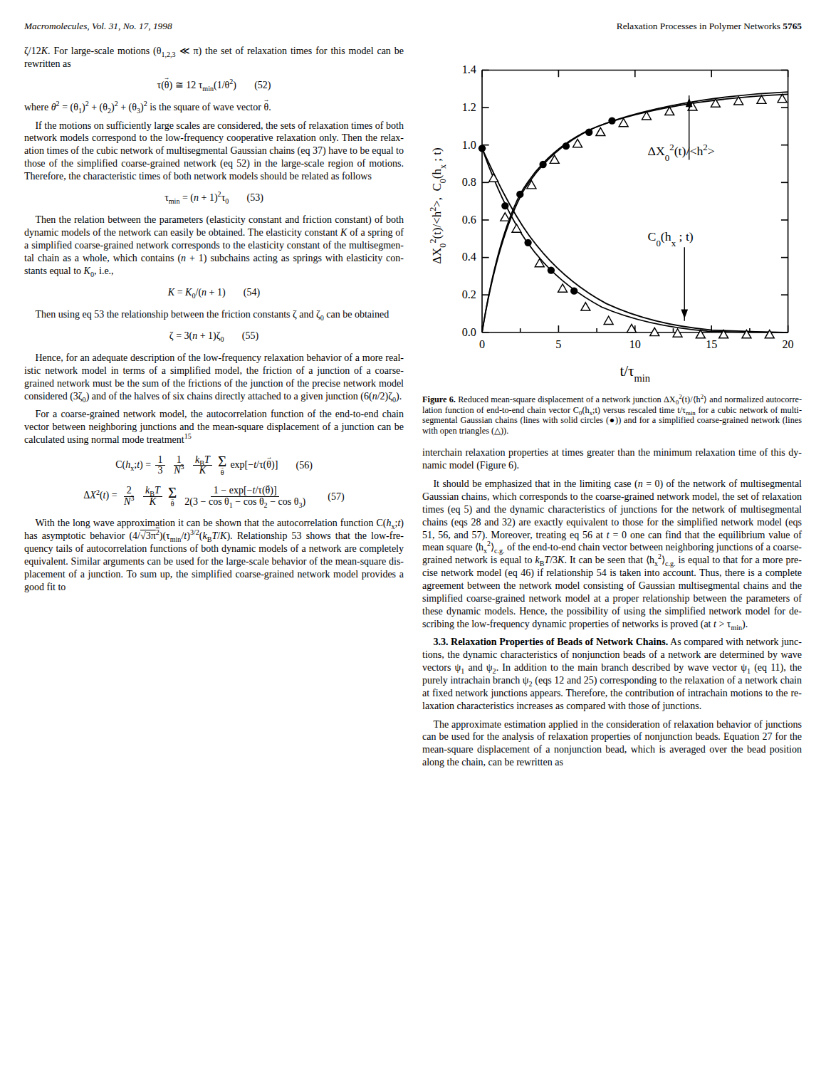Macromolecules, Vol. 31, No. 17, 1998
Relaxation Processes in Polymer Networks 5765
ζ/12K. For large-scale motions (θ1,2,3 ≪ π) the set of relaxation times for this model can be rewritten as
τ(θ) ≅ 12 τmin(1/θ2)
(52)
where θ2 = (θ1)2 + (θ2)2 + (θ3)2 is the square of wave vector θ.
If the motions on sufficiently large scales are considered, the sets of relaxation times of both network models correspond to the low-frequency cooperative relaxation only. Then the relaxation times of the cubic network of multisegmental Gaussian chains (eq 37) have to be equal to those of the simplified coarse-grained network (eq 52) in the large-scale region of motions. Therefore, the characteristic times of both network models should be related as follows
τmin = (n + 1)2τ0
(53)
Then the relation between the parameters (elasticity constant and friction constant) of both dynamic models of the network can easily be obtained. The elasticity constant K of a spring of a simplified coarse-grained network corresponds to the elasticity constant of the multisegmental chain as a whole, which contains (n + 1) subchains acting as springs with elasticity constants equal to K0, i.e.,
K = K0/(n + 1)
(54)
Then using eq 53 the relationship between the friction constants ζ and ζ0 can be obtained
ζ = 3(n + 1)ζ0
(55)
Hence, for an adequate description of the low-frequency relaxation behavior of a more realistic network model in terms of a simplified model, the friction of a junction of a coarse-grained network must be the sum of the frictions of the junction of the precise network model considered (3ζ0) and of the halves of six chains directly attached to a given junction (6(n/2)ζ0).
For a coarse-grained network model, the autocorrelation function of the end-to-end chain vector between neighboring junctions and the mean-square displacement of a junction can be calculated using normal mode treatment15
C(hx;t) = 13 1 N3 kBT K Σθ exp[−t/τ(θ)]
(56)
ΔX2(t) = 2 N3 kBT K Σθ 1 − exp[−t/τ(θ)] 2(3 − cos θ1 − cos θ2 − cos θ3)
(57)
With the long wave approximation it can be shown that the autocorrelation function C(hx;t) has asymptotic behavior (4/√3π2)(τmin/t)3/2(kBT/K). Relationship 53 shows that the low-frequency tails of autocorrelation functions of both dynamic models of a network are completely equivalent. Similar arguments can be used for the large-scale behavior of the mean-square displacement of a junction. To sum up, the simplified coarse-grained network model provides a good fit to
0.0 0.2 0.4 0.6 0.8 1.0 1.2 1.4 0 5 10 15 20 ΔX02(t)/<h2>, C0(hx ; t) t/τmin ΔX02(t)/<h2> C0(hx ; t)
Figure 6. Reduced mean-square displacement of a network junction ΔX02(t)/⟨h2⟩ and normalized autocorrelation function of end-to-end chain vector C0(hx;t) versus rescaled time t/τmin for a cubic network of multisegmental Gaussian chains (lines with solid circles (●)) and for a simplified coarse-grained network (lines with open triangles (△)).
interchain relaxation properties at times greater than the minimum relaxation time of this dynamic model (Figure 6).
It should be emphasized that in the limiting case (n = 0) of the network of multisegmental Gaussian chains, which corresponds to the coarse-grained network model, the set of relaxation times (eq 5) and the dynamic characteristics of junctions for the network of multisegmental chains (eqs 28 and 32) are exactly equivalent to those for the simplified network model (eqs 51, 56, and 57). Moreover, treating eq 56 at t = 0 one can find that the equilibrium value of mean square ⟨hx2⟩c.g. of the end-to-end chain vector between neighboring junctions of a coarse-grained network is equal to kBT/3K. It can be seen that ⟨hx2⟩c.g. is equal to that for a more precise network model (eq 46) if relationship 54 is taken into account. Thus, there is a complete agreement between the network model consisting of Gaussian multisegmental chains and the simplified coarse-grained network model at a proper relationship between the parameters of these dynamic models. Hence, the possibility of using the simplified network model for describing the low-frequency dynamic properties of networks is proved (at t > τmin).
3.3. Relaxation Properties of Beads of Network Chains. As compared with network junctions, the dynamic characteristics of nonjunction beads of a network are determined by wave vectors ψ1 and ψ2. In addition to the main branch described by wave vector ψ1 (eq 11), the purely intrachain branch ψ2 (eqs 12 and 25) corresponding to the relaxation of a network chain at fixed network junctions appears. Therefore, the contribution of intrachain motions to the relaxation characteristics increases as compared with those of junctions.
The approximate estimation applied in the consideration of relaxation behavior of junctions can be used for the analysis of relaxation properties of nonjunction beads. Equation 27 for the mean-square displacement of a nonjunction bead, which is averaged over the bead position along the chain, can be rewritten as